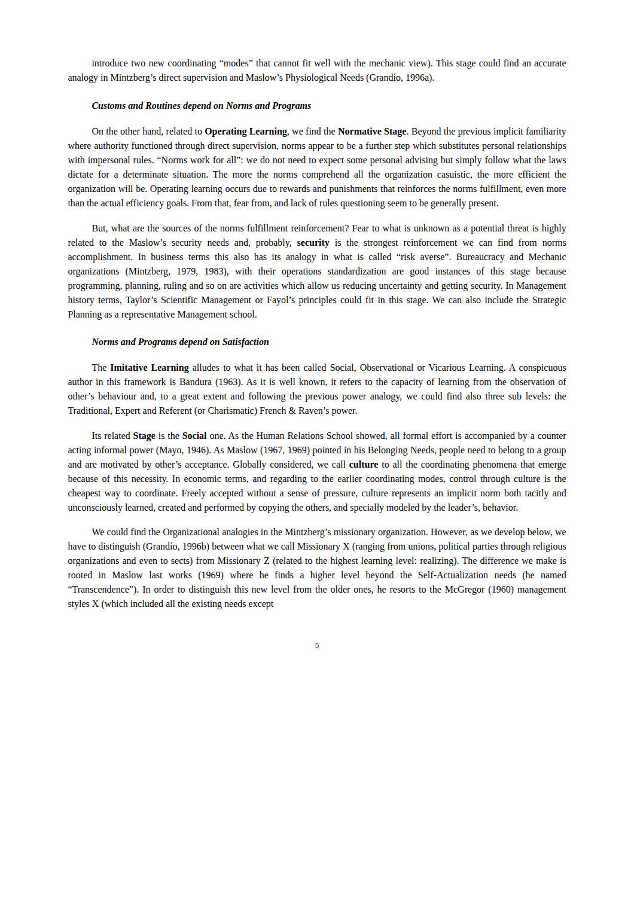introduce two new coordinating “modes” that cannot fit well with the mechanic view). This stage could find an accurate analogy in Mintzberg’s direct supervision and Maslow’s Physiological Needs (Grandío, 1996a).
Customs and Routines depend on Norms and Programs
On the other hand, related to Operating Learning, we find the Normative Stage. Beyond the previous implicit familiarity where authority functioned through direct supervision, norms appear to be a further step which substitutes personal relationships with impersonal rules. “Norms work for all”: we do not need to expect some personal advising but simply follow what the laws dictate for a determinate situation. The more the norms comprehend all the organization casuistic, the more efficient the organization will be. Operating learning occurs due to rewards and punishments that reinforces the norms fulfillment, even more than the actual efficiency goals. From that, fear from, and lack of rules questioning seem to be generally present.
But, what are the sources of the norms fulfillment reinforcement? Fear to what is unknown as a potential threat is highly related to the Maslow’s security needs and, probably, security is the strongest reinforcement we can find from norms accomplishment. In business terms this also has its analogy in what is called “risk averse”. Bureaucracy and Mechanic organizations (Mintzberg, 1979, 1983), with their operations standardization are good instances of this stage because programming, planning, ruling and so on are activities which allow us reducing uncertainty and getting security. In Management history terms, Taylor’s Scientific Management or Fayol’s principles could fit in this stage. We can also include the Strategic Planning as a representative Management school.
Norms and Programs depend on Satisfaction
The Imitative Learning alludes to what it has been called Social, Observational or Vicarious Learning. A conspicuous author in this framework is Bandura (1963). As it is well known, it refers to the capacity of learning from the observation of other’s behaviour and, to a great extent and following the previous power analogy, we could find also three sub levels: the Traditional, Expert and Referent (or Charismatic) French & Raven’s power.
Its related Stage is the Social one. As the Human Relations School showed, all formal effort is accompanied by a counter acting informal power (Mayo, 1946). As Maslow (1967, 1969) pointed in his Belonging Needs, people need to belong to a group and are motivated by other’s acceptance. Globally considered, we call culture to all the coordinating phenomena that emerge because of this necessity. In economic terms, and regarding to the earlier coordinating modes, control through culture is the cheapest way to coordinate. Freely accepted without a sense of pressure, culture represents an implicit norm both tacitly and unconsciously learned, created and performed by copying the others, and specially modeled by the leader’s, behavior.
We could find the Organizational analogies in the Mintzberg’s missionary organization. However, as we develop below, we have to distinguish (Grandío, 1996b) between what we call Missionary X (ranging from unions, political parties through religious organizations and even to sects) from Missionary Z (related to the highest learning level: realizing). The difference we make is rooted in Maslow last works (1969) where he finds a higher level beyond the Self-Actualization needs (he named “Transcendence”). In order to distinguish this new level from the older ones, he resorts to the McGregor (1960) management styles X (which included all the existing needs except
5